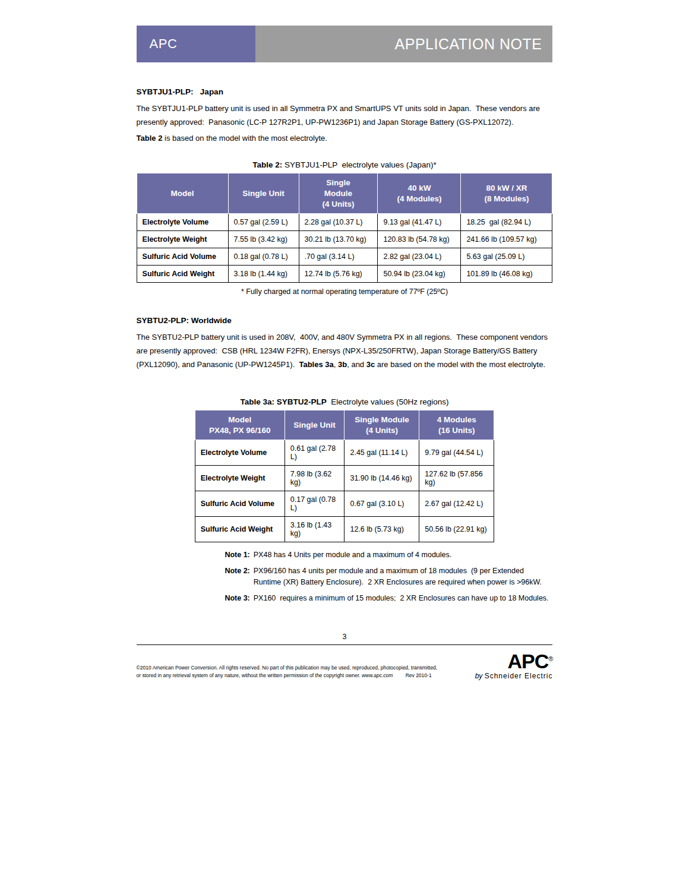APC
APPLICATION NOTE
SYBTJU1-PLP: Japan
The SYBTJU1-PLP battery unit is used in all Symmetra PX and SmartUPS VT units sold in Japan. These vendors are presently approved: Panasonic (LC-P 127R2P1, UP-PW1236P1) and Japan Storage Battery (GS-PXL12072).
Table 2 is based on the model with the most electrolyte.
Table 2: SYBTJU1-PLP electrolyte values (Japan)*
| Model | Single Unit | Single Module (4 Units) | 40 kW (4 Modules) | 80 kW / XR (8 Modules) |
| --- | --- | --- | --- | --- |
| Electrolyte Volume | 0.57 gal (2.59 L) | 2.28 gal (10.37 L) | 9.13 gal (41.47 L) | 18.25 gal (82.94 L) |
| Electrolyte Weight | 7.55 lb (3.42 kg) | 30.21 lb (13.70 kg) | 120.83 lb (54.78 kg) | 241.66 lb (109.57 kg) |
| Sulfuric Acid Volume | 0.18 gal (0.78 L) | .70 gal (3.14 L) | 2.82 gal (23.04 L) | 5.63 gal (25.09 L) |
| Sulfuric Acid Weight | 3.18 lb (1.44 kg) | 12.74 lb (5.76 kg) | 50.94 lb (23.04 kg) | 101.89 lb (46.08 kg) |
* Fully charged at normal operating temperature of 77ºF (25ºC)
SYBTU2-PLP: Worldwide
The SYBTU2-PLP battery unit is used in 208V, 400V, and 480V Symmetra PX in all regions. These component vendors are presently approved: CSB (HRL 1234W F2FR), Enersys (NPX-L35/250FRTW), Japan Storage Battery/GS Battery (PXL12090), and Panasonic (UP-PW1245P1). Tables 3a, 3b, and 3c are based on the model with the most electrolyte.
Table 3a: SYBTU2-PLP Electrolyte values (50Hz regions)
| Model PX48, PX 96/160 | Single Unit | Single Module (4 Units) | 4 Modules (16 Units) |
| --- | --- | --- | --- |
| Electrolyte Volume | 0.61 gal (2.78 L) | 2.45 gal (11.14 L) | 9.79 gal (44.54 L) |
| Electrolyte Weight | 7.98 lb (3.62 kg) | 31.90 lb (14.46 kg) | 127.62 lb (57.856 kg) |
| Sulfuric Acid Volume | 0.17 gal (0.78 L) | 0.67 gal (3.10 L) | 2.67 gal (12.42 L) |
| Sulfuric Acid Weight | 3.16 lb (1.43 kg) | 12.6 lb (5.73 kg) | 50.56 lb (22.91 kg) |
Note 1: PX48 has 4 Units per module and a maximum of 4 modules.
Note 2: PX96/160 has 4 units per module and a maximum of 18 modules (9 per Extended Runtime (XR) Battery Enclosure). 2 XR Enclosures are required when power is >96kW.
Note 3: PX160 requires a minimum of 15 modules; 2 XR Enclosures can have up to 18 Modules.
3
©2010 American Power Conversion. All rights reserved. No part of this publication may be used, reproduced, photocopied, transmitted,
or stored in any retrieval system of any nature, without the written permission of the copyright owner. www.apc.com Rev 2010-1
APC®
by Schneider Electric